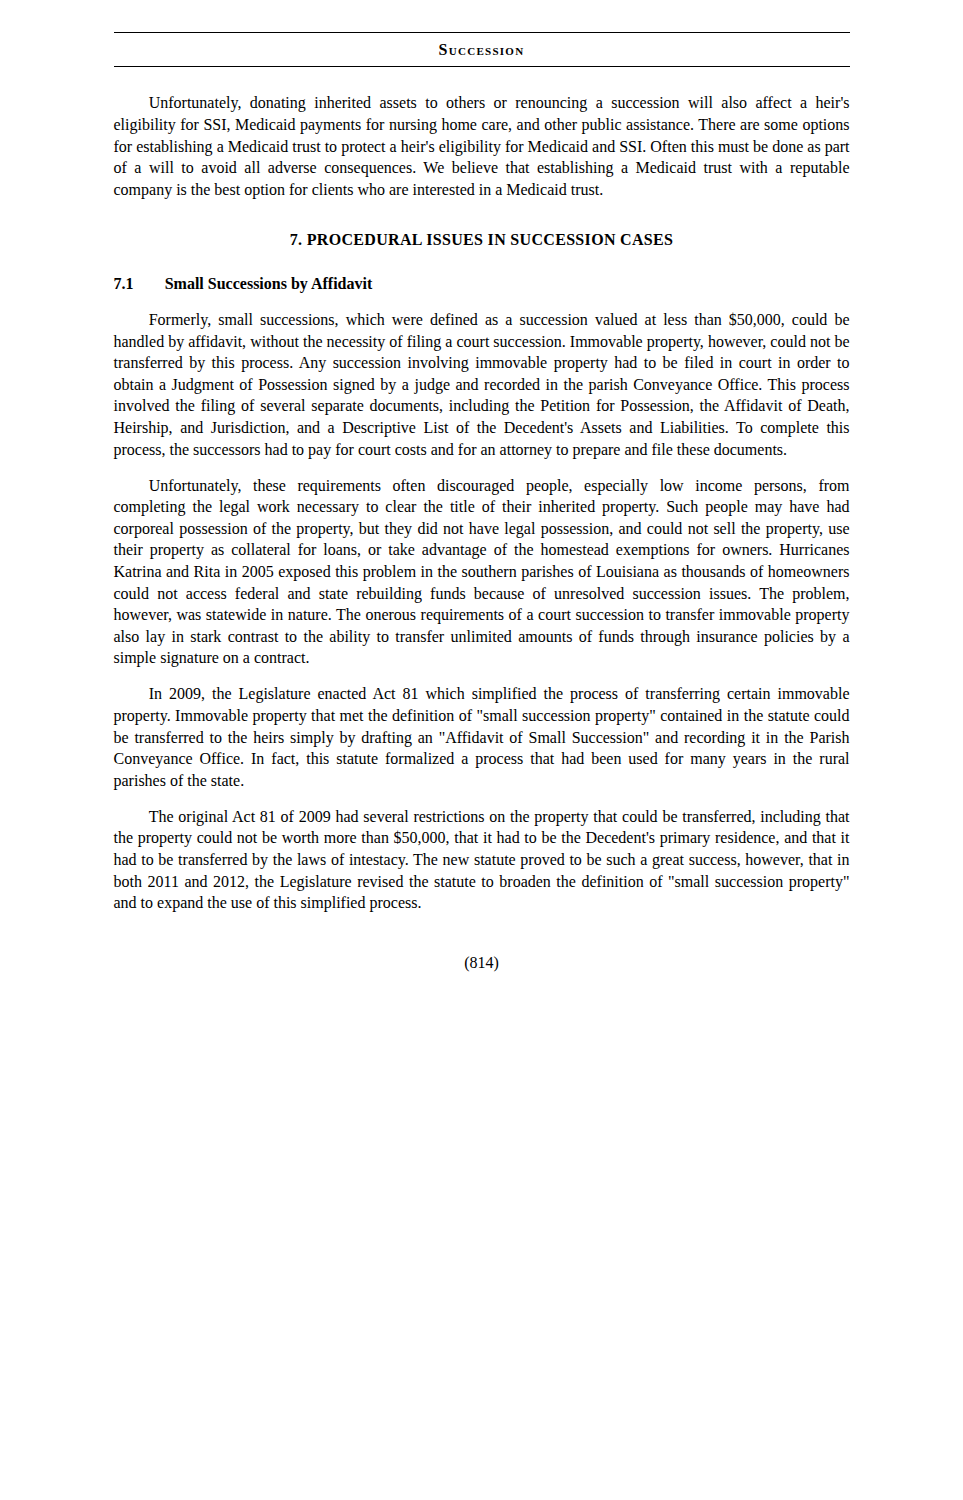Succession
Unfortunately, donating inherited assets to others or renouncing a succession will also affect a heir's eligibility for SSI, Medicaid payments for nursing home care, and other public assistance. There are some options for establishing a Medicaid trust to protect a heir's eligibility for Medicaid and SSI. Often this must be done as part of a will to avoid all adverse consequences. We believe that establishing a Medicaid trust with a reputable company is the best option for clients who are interested in a Medicaid trust.
7. Procedural Issues in Succession Cases
7.1 Small Successions by Affidavit
Formerly, small successions, which were defined as a succession valued at less than $50,000, could be handled by affidavit, without the necessity of filing a court succession. Immovable property, however, could not be transferred by this process. Any succession involving immovable property had to be filed in court in order to obtain a Judgment of Possession signed by a judge and recorded in the parish Conveyance Office. This process involved the filing of several separate documents, including the Petition for Possession, the Affidavit of Death, Heirship, and Jurisdiction, and a Descriptive List of the Decedent's Assets and Liabilities. To complete this process, the successors had to pay for court costs and for an attorney to prepare and file these documents.
Unfortunately, these requirements often discouraged people, especially low income persons, from completing the legal work necessary to clear the title of their inherited property. Such people may have had corporeal possession of the property, but they did not have legal possession, and could not sell the property, use their property as collateral for loans, or take advantage of the homestead exemptions for owners. Hurricanes Katrina and Rita in 2005 exposed this problem in the southern parishes of Louisiana as thousands of homeowners could not access federal and state rebuilding funds because of unresolved succession issues. The problem, however, was statewide in nature. The onerous requirements of a court succession to transfer immovable property also lay in stark contrast to the ability to transfer unlimited amounts of funds through insurance policies by a simple signature on a contract.
In 2009, the Legislature enacted Act 81 which simplified the process of transferring certain immovable property. Immovable property that met the definition of "small succession property" contained in the statute could be transferred to the heirs simply by drafting an "Affidavit of Small Succession" and recording it in the Parish Conveyance Office. In fact, this statute formalized a process that had been used for many years in the rural parishes of the state.
The original Act 81 of 2009 had several restrictions on the property that could be transferred, including that the property could not be worth more than $50,000, that it had to be the Decedent's primary residence, and that it had to be transferred by the laws of intestacy. The new statute proved to be such a great success, however, that in both 2011 and 2012, the Legislature revised the statute to broaden the definition of "small succession property" and to expand the use of this simplified process.
(814)